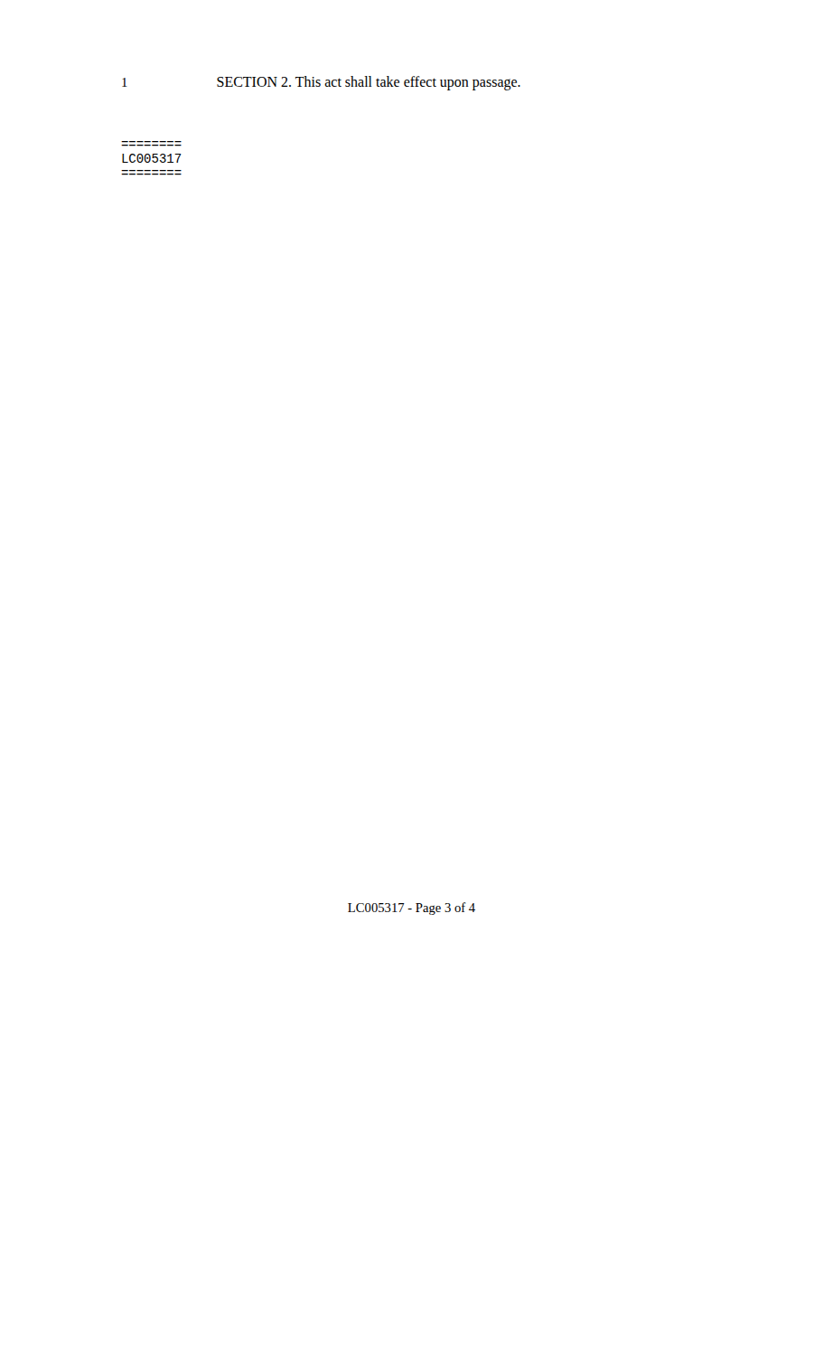1 SECTION 2. This act shall take effect upon passage.
========
LC005317
========
LC005317 - Page 3 of 4